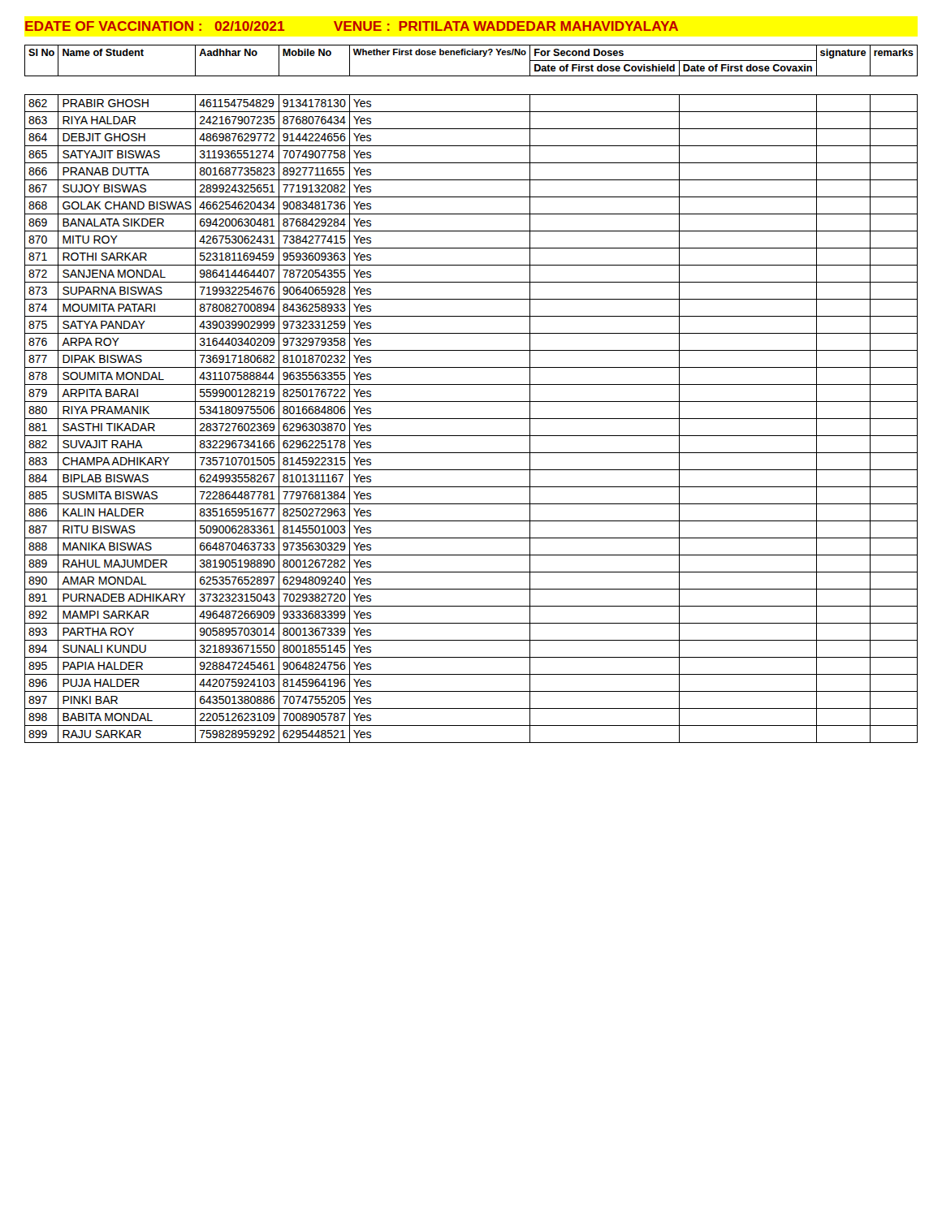EDATE OF VACCINATION : 02/10/2021 VENUE : PRITILATA WADDEDAR MAHAVIDYALAYA
| Sl No | Name of Student | Aadhhar No | Mobile No | Whether First dose beneficiary? Yes/No | For Second Doses | signature | remarks |
| --- | --- | --- | --- | --- | --- | --- | --- |
| Date of First dose Covishield | Date of First dose Covaxin |
| 862 | PRABIR GHOSH | 461154754829 | 9134178130 | Yes | | | | |
| 863 | RIYA HALDAR | 242167907235 | 8768076434 | Yes | | | | |
| 864 | DEBJIT GHOSH | 486987629772 | 9144224656 | Yes | | | | |
| 865 | SATYAJIT BISWAS | 311936551274 | 7074907758 | Yes | | | | |
| 866 | PRANAB DUTTA | 801687735823 | 8927711655 | Yes | | | | |
| 867 | SUJOY BISWAS | 289924325651 | 7719132082 | Yes | | | | |
| 868 | GOLAK CHAND BISWAS | 466254620434 | 9083481736 | Yes | | | | |
| 869 | BANALATA SIKDER | 694200630481 | 8768429284 | Yes | | | | |
| 870 | MITU ROY | 426753062431 | 7384277415 | Yes | | | | |
| 871 | ROTHI SARKAR | 523181169459 | 9593609363 | Yes | | | | |
| 872 | SANJENA MONDAL | 986414464407 | 7872054355 | Yes | | | | |
| 873 | SUPARNA BISWAS | 719932254676 | 9064065928 | Yes | | | | |
| 874 | MOUMITA PATARI | 878082700894 | 8436258933 | Yes | | | | |
| 875 | SATYA PANDAY | 439039902999 | 9732331259 | Yes | | | | |
| 876 | ARPA ROY | 316440340209 | 9732979358 | Yes | | | | |
| 877 | DIPAK BISWAS | 736917180682 | 8101870232 | Yes | | | | |
| 878 | SOUMITA MONDAL | 431107588844 | 9635563355 | Yes | | | | |
| 879 | ARPITA BARAI | 559900128219 | 8250176722 | Yes | | | | |
| 880 | RIYA PRAMANIK | 534180975506 | 8016684806 | Yes | | | | |
| 881 | SASTHI TIKADAR | 283727602369 | 6296303870 | Yes | | | | |
| 882 | SUVAJIT RAHA | 832296734166 | 6296225178 | Yes | | | | |
| 883 | CHAMPA ADHIKARY | 735710701505 | 8145922315 | Yes | | | | |
| 884 | BIPLAB BISWAS | 624993558267 | 8101311167 | Yes | | | | |
| 885 | SUSMITA BISWAS | 722864487781 | 7797681384 | Yes | | | | |
| 886 | KALIN HALDER | 835165951677 | 8250272963 | Yes | | | | |
| 887 | RITU BISWAS | 509006283361 | 8145501003 | Yes | | | | |
| 888 | MANIKA BISWAS | 664870463733 | 9735630329 | Yes | | | | |
| 889 | RAHUL MAJUMDER | 381905198890 | 8001267282 | Yes | | | | |
| 890 | AMAR MONDAL | 625357652897 | 6294809240 | Yes | | | | |
| 891 | PURNADEB ADHIKARY | 373232315043 | 7029382720 | Yes | | | | |
| 892 | MAMPI SARKAR | 496487266909 | 9333683399 | Yes | | | | |
| 893 | PARTHA ROY | 905895703014 | 8001367339 | Yes | | | | |
| 894 | SUNALI KUNDU | 321893671550 | 8001855145 | Yes | | | | |
| 895 | PAPIA HALDER | 928847245461 | 9064824756 | Yes | | | | |
| 896 | PUJA HALDER | 442075924103 | 8145964196 | Yes | | | | |
| 897 | PINKI BAR | 643501380886 | 7074755205 | Yes | | | | |
| 898 | BABITA MONDAL | 220512623109 | 7008905787 | Yes | | | | |
| 899 | RAJU SARKAR | 759828959292 | 6295448521 | Yes | | | | |